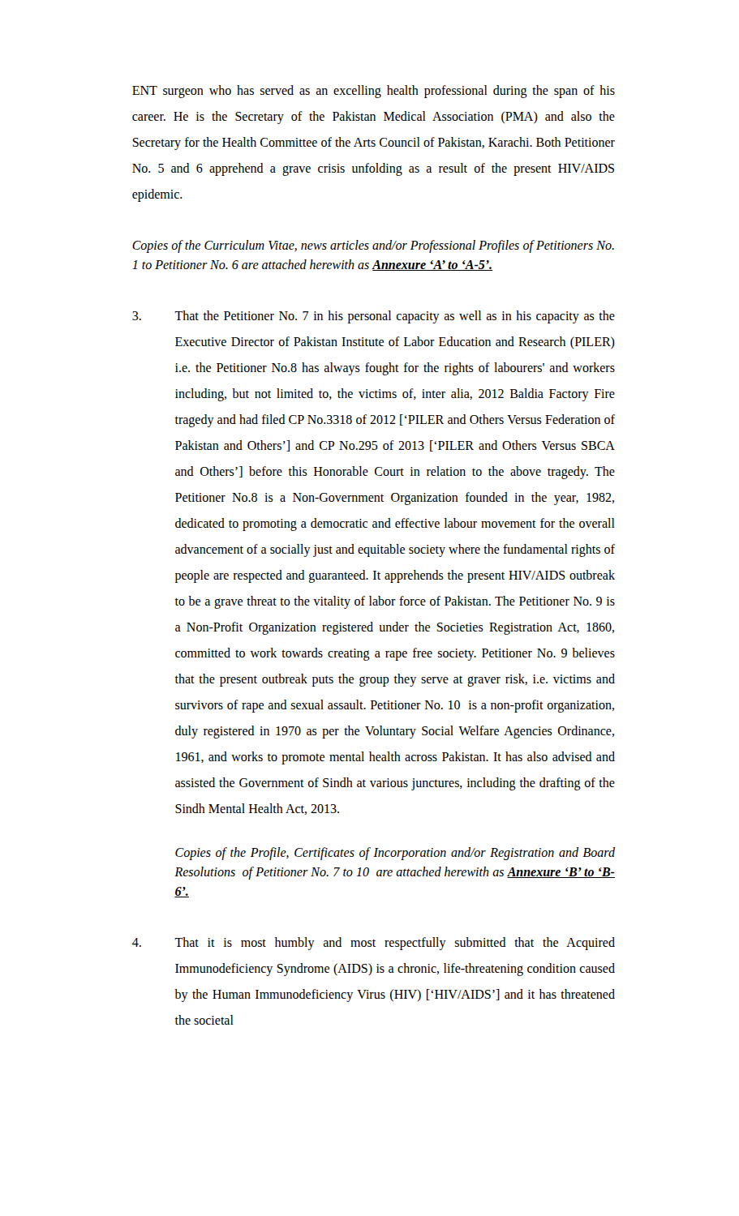ENT surgeon who has served as an excelling health professional during the span of his career. He is the Secretary of the Pakistan Medical Association (PMA) and also the Secretary for the Health Committee of the Arts Council of Pakistan, Karachi. Both Petitioner No. 5 and 6 apprehend a grave crisis unfolding as a result of the present HIV/AIDS epidemic.
Copies of the Curriculum Vitae, news articles and/or Professional Profiles of Petitioners No. 1 to Petitioner No. 6 are attached herewith as Annexure ‘A’ to ‘A-5’.
3.
That the Petitioner No. 7 in his personal capacity as well as in his capacity as the Executive Director of Pakistan Institute of Labor Education and Research (PILER) i.e. the Petitioner No.8 has always fought for the rights of labourers' and workers including, but not limited to, the victims of, inter alia, 2012 Baldia Factory Fire tragedy and had filed CP No.3318 of 2012 [‘PILER and Others Versus Federation of Pakistan and Others’] and CP No.295 of 2013 [‘PILER and Others Versus SBCA and Others’] before this Honorable Court in relation to the above tragedy. The Petitioner No.8 is a Non-Government Organization founded in the year, 1982, dedicated to promoting a democratic and effective labour movement for the overall advancement of a socially just and equitable society where the fundamental rights of people are respected and guaranteed. It apprehends the present HIV/AIDS outbreak to be a grave threat to the vitality of labor force of Pakistan. The Petitioner No. 9 is a Non-Profit Organization registered under the Societies Registration Act, 1860, committed to work towards creating a rape free society. Petitioner No. 9 believes that the present outbreak puts the group they serve at graver risk, i.e. victims and survivors of rape and sexual assault. Petitioner No. 10 is a non-profit organization, duly registered in 1970 as per the Voluntary Social Welfare Agencies Ordinance, 1961, and works to promote mental health across Pakistan. It has also advised and assisted the Government of Sindh at various junctures, including the drafting of the Sindh Mental Health Act, 2013.
Copies of the Profile, Certificates of Incorporation and/or Registration and Board Resolutions of Petitioner No. 7 to 10 are attached herewith as Annexure ‘B’ to ‘B-6’.
4.
That it is most humbly and most respectfully submitted that the Acquired Immunodeficiency Syndrome (AIDS) is a chronic, life-threatening condition caused by the Human Immunodeficiency Virus (HIV) [‘HIV/AIDS’] and it has threatened the societal